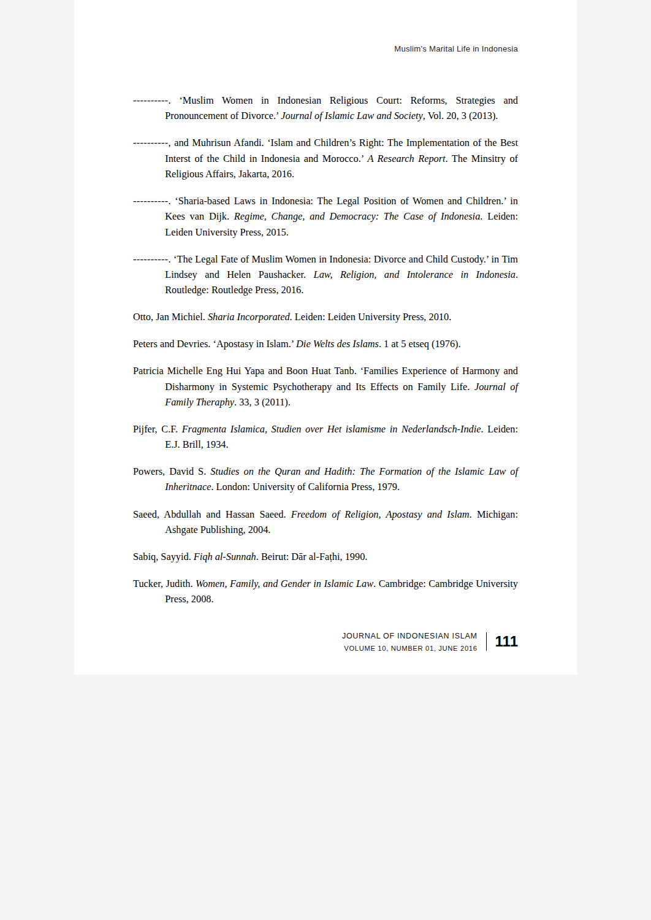Muslim’s Marital Life in Indonesia
----------. ‘Muslim Women in Indonesian Religious Court: Reforms, Strategies and Pronouncement of Divorce.’ Journal of Islamic Law and Society, Vol. 20, 3 (2013).
----------, and Muhrisun Afandi. ‘Islam and Children’s Right: The Implementation of the Best Interst of the Child in Indonesia and Morocco.’ A Research Report. The Minsitry of Religious Affairs, Jakarta, 2016.
----------. ‘Sharia-based Laws in Indonesia: The Legal Position of Women and Children.’ in Kees van Dijk. Regime, Change, and Democracy: The Case of Indonesia. Leiden: Leiden University Press, 2015.
----------. ‘The Legal Fate of Muslim Women in Indonesia: Divorce and Child Custody.’ in Tim Lindsey and Helen Paushacker. Law, Religion, and Intolerance in Indonesia. Routledge: Routledge Press, 2016.
Otto, Jan Michiel. Sharia Incorporated. Leiden: Leiden University Press, 2010.
Peters and Devries. ‘Apostasy in Islam.’ Die Welts des Islams. 1 at 5 etseq (1976).
Patricia Michelle Eng Hui Yapa and Boon Huat Tanb. ‘Families Experience of Harmony and Disharmony in Systemic Psychotherapy and Its Effects on Family Life. Journal of Family Theraphy. 33, 3 (2011).
Pijfer, C.F. Fragmenta Islamica, Studien over Het islamisme in Nederlandsch-Indie. Leiden: E.J. Brill, 1934.
Powers, David S. Studies on the Quran and Hadith: The Formation of the Islamic Law of Inheritnace. London: University of California Press, 1979.
Saeed, Abdullah and Hassan Saeed. Freedom of Religion, Apostasy and Islam. Michigan: Ashgate Publishing, 2004.
Sabiq, Sayyid. Fiqh al-Sunnah. Beirut: Dār al-Faṭhi, 1990.
Tucker, Judith. Women, Family, and Gender in Islamic Law. Cambridge: Cambridge University Press, 2008.
Journal of Indonesian Islam
Volume 10, Number 01, June 2016 111